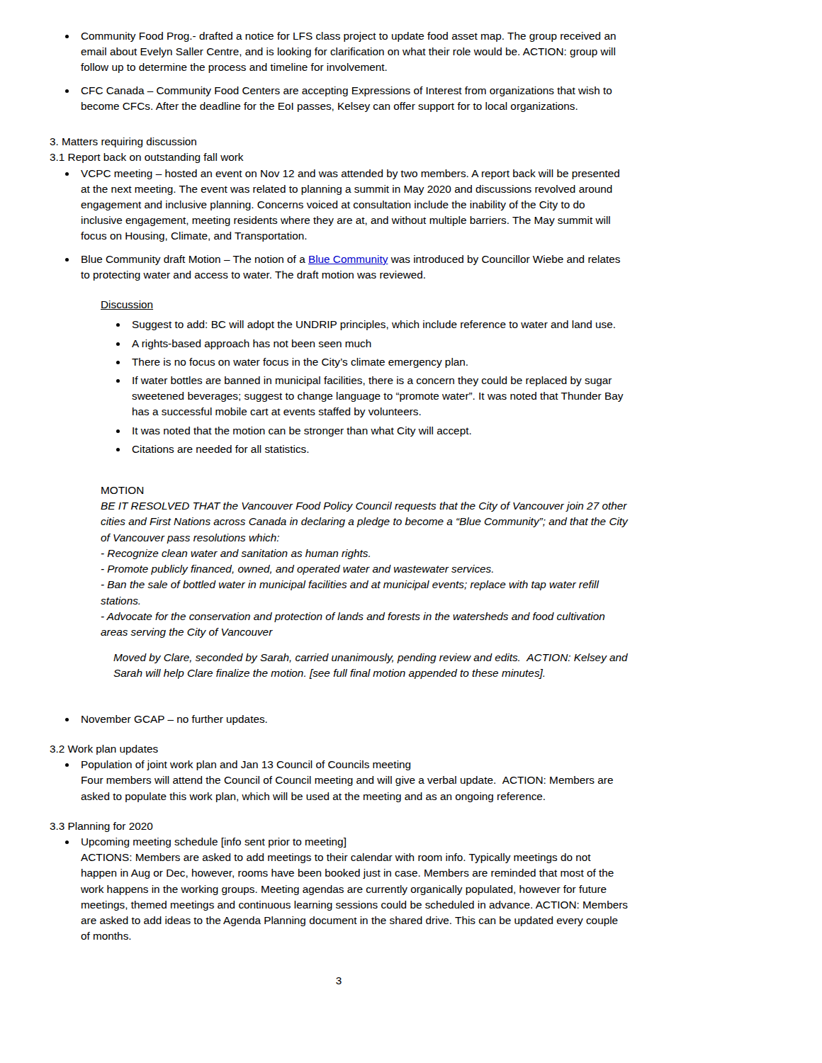Community Food Prog.- drafted a notice for LFS class project to update food asset map. The group received an email about Evelyn Saller Centre, and is looking for clarification on what their role would be. ACTION: group will follow up to determine the process and timeline for involvement.
CFC Canada – Community Food Centers are accepting Expressions of Interest from organizations that wish to become CFCs. After the deadline for the EoI passes, Kelsey can offer support for to local organizations.
3. Matters requiring discussion
3.1 Report back on outstanding fall work
VCPC meeting – hosted an event on Nov 12 and was attended by two members. A report back will be presented at the next meeting. The event was related to planning a summit in May 2020 and discussions revolved around engagement and inclusive planning. Concerns voiced at consultation include the inability of the City to do inclusive engagement, meeting residents where they are at, and without multiple barriers. The May summit will focus on Housing, Climate, and Transportation.
Blue Community draft Motion – The notion of a Blue Community was introduced by Councillor Wiebe and relates to protecting water and access to water. The draft motion was reviewed.
Discussion
Suggest to add: BC will adopt the UNDRIP principles, which include reference to water and land use.
A rights-based approach has not been seen much
There is no focus on water focus in the City’s climate emergency plan.
If water bottles are banned in municipal facilities, there is a concern they could be replaced by sugar sweetened beverages; suggest to change language to “promote water”. It was noted that Thunder Bay has a successful mobile cart at events staffed by volunteers.
It was noted that the motion can be stronger than what City will accept.
Citations are needed for all statistics.
MOTION
BE IT RESOLVED THAT the Vancouver Food Policy Council requests that the City of Vancouver join 27 other cities and First Nations across Canada in declaring a pledge to become a “Blue Community”; and that the City of Vancouver pass resolutions which:
- Recognize clean water and sanitation as human rights.
- Promote publicly financed, owned, and operated water and wastewater services.
- Ban the sale of bottled water in municipal facilities and at municipal events; replace with tap water refill stations.
- Advocate for the conservation and protection of lands and forests in the watersheds and food cultivation areas serving the City of Vancouver
Moved by Clare, seconded by Sarah, carried unanimously, pending review and edits. ACTION: Kelsey and Sarah will help Clare finalize the motion. [see full final motion appended to these minutes].
November GCAP – no further updates.
3.2 Work plan updates
Population of joint work plan and Jan 13 Council of Councils meeting
Four members will attend the Council of Council meeting and will give a verbal update. ACTION: Members are asked to populate this work plan, which will be used at the meeting and as an ongoing reference.
3.3 Planning for 2020
Upcoming meeting schedule [info sent prior to meeting]
ACTIONS: Members are asked to add meetings to their calendar with room info. Typically meetings do not happen in Aug or Dec, however, rooms have been booked just in case. Members are reminded that most of the work happens in the working groups. Meeting agendas are currently organically populated, however for future meetings, themed meetings and continuous learning sessions could be scheduled in advance. ACTION: Members are asked to add ideas to the Agenda Planning document in the shared drive. This can be updated every couple of months.
3